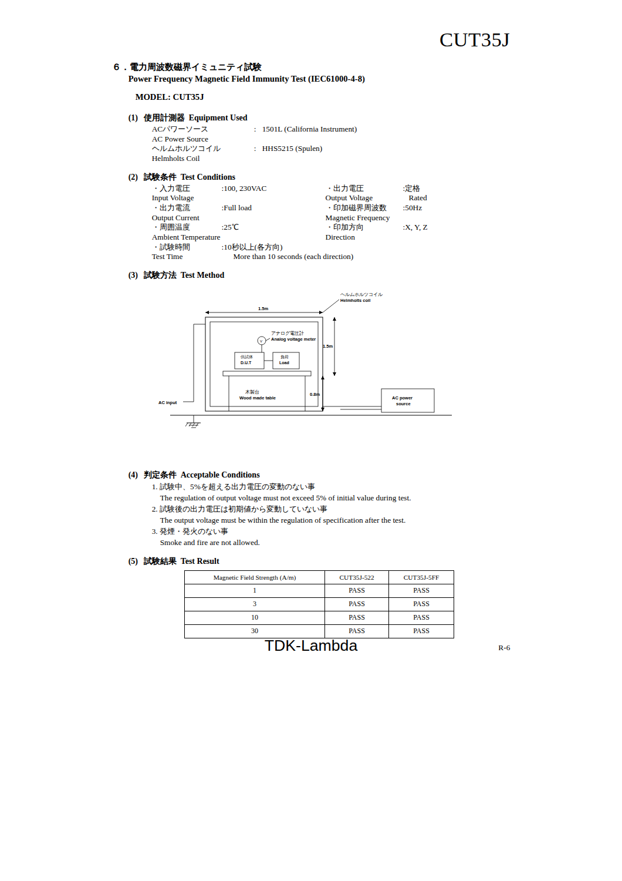CUT35J
６．電力周波数磁界イミュニティ試験
Power Frequency Magnetic Field Immunity Test (IEC61000-4-8)
MODEL: CUT35J
(1) 使用計測器 Equipment Used
| ACパワーソース | : | 1501L (California Instrument) |
| AC Power Source | | |
| ヘルムホルツコイル | : | HHS5215 (Spulen) |
| Helmholts Coil | | |
(2) 試験条件 Test Conditions
| ・入力電圧 | :100, 230VAC | ・出力電圧 | :定格 |
| Input Voltage | | Output Voltage | Rated |
| ・出力電流 | :Full load | ・印加磁界周波数 | :50Hz |
| Output Current | | Magnetic Frequency | |
| ・周囲温度 | :25℃ | ・印加方向 | :X, Y, Z |
| Ambient Temperature | | Direction | |
| ・試験時間 | :10秒以上(各方向) |
| Test Time | More than 10 seconds (each direction) |
(3) 試験方法 Test Method
ヘルムホルツコイル Helmholts coil 1.5m V アナログ電圧計 Analog voltage meter 供試体 D.U.T 負荷 Load 木製台 Wood made table 1.5m 0.8m AC power source AC input
(4) 判定条件 Acceptable Conditions
1. 試験中、5%を超える出力電圧の変動のない事
The regulation of output voltage must not exceed 5% of initial value during test.
2. 試験後の出力電圧は初期値から変動していない事
The output voltage must be within the regulation of specification after the test.
3. 発煙・発火のない事
Smoke and fire are not allowed.
(5) 試験結果 Test Result
| Magnetic Field Strength (A/m) | CUT35J-522 | CUT35J-5FF |
| --- | --- | --- |
| 1 | PASS | PASS |
| 3 | PASS | PASS |
| 10 | PASS | PASS |
| 30 | PASS | PASS |
TDK-Lambda R-6